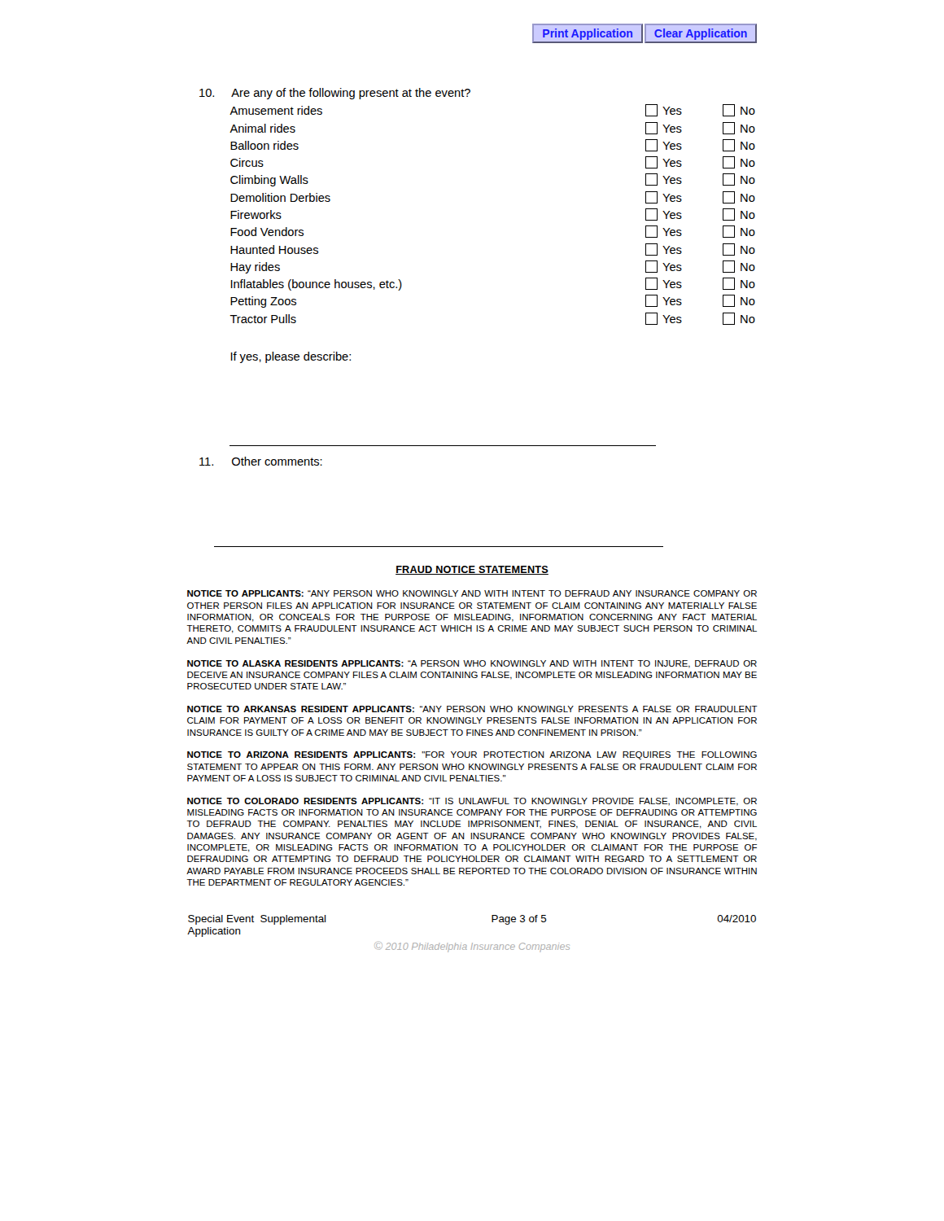Print ApplicationClear Application
10. Are any of the following present at the event?
| Amusement rides | Yes | No |
| Animal rides | Yes | No |
| Balloon rides | Yes | No |
| Circus | Yes | No |
| Climbing Walls | Yes | No |
| Demolition Derbies | Yes | No |
| Fireworks | Yes | No |
| Food Vendors | Yes | No |
| Haunted Houses | Yes | No |
| Hay rides | Yes | No |
| Inflatables (bounce houses, etc.) | Yes | No |
| Petting Zoos | Yes | No |
| Tractor Pulls | Yes | No |
If yes, please describe:
11. Other comments:
FRAUD NOTICE STATEMENTS
NOTICE TO APPLICANTS: “ANY PERSON WHO KNOWINGLY AND WITH INTENT TO DEFRAUD ANY INSURANCE COMPANY OR OTHER PERSON FILES AN APPLICATION FOR INSURANCE OR STATEMENT OF CLAIM CONTAINING ANY MATERIALLY FALSE INFORMATION, OR CONCEALS FOR THE PURPOSE OF MISLEADING, INFORMATION CONCERNING ANY FACT MATERIAL THERETO, COMMITS A FRAUDULENT INSURANCE ACT WHICH IS A CRIME AND MAY SUBJECT SUCH PERSON TO CRIMINAL AND CIVIL PENALTIES.”
NOTICE TO ALASKA RESIDENTS APPLICANTS: “A PERSON WHO KNOWINGLY AND WITH INTENT TO INJURE, DEFRAUD OR DECEIVE AN INSURANCE COMPANY FILES A CLAIM CONTAINING FALSE, INCOMPLETE OR MISLEADING INFORMATION MAY BE PROSECUTED UNDER STATE LAW.”
NOTICE TO ARKANSAS RESIDENT APPLICANTS: “ANY PERSON WHO KNOWINGLY PRESENTS A FALSE OR FRAUDULENT CLAIM FOR PAYMENT OF A LOSS OR BENEFIT OR KNOWINGLY PRESENTS FALSE INFORMATION IN AN APPLICATION FOR INSURANCE IS GUILTY OF A CRIME AND MAY BE SUBJECT TO FINES AND CONFINEMENT IN PRISON.”
NOTICE TO ARIZONA RESIDENTS APPLICANTS: "FOR YOUR PROTECTION ARIZONA LAW REQUIRES THE FOLLOWING STATEMENT TO APPEAR ON THIS FORM. ANY PERSON WHO KNOWINGLY PRESENTS A FALSE OR FRAUDULENT CLAIM FOR PAYMENT OF A LOSS IS SUBJECT TO CRIMINAL AND CIVIL PENALTIES."
NOTICE TO COLORADO RESIDENTS APPLICANTS: “IT IS UNLAWFUL TO KNOWINGLY PROVIDE FALSE, INCOMPLETE, OR MISLEADING FACTS OR INFORMATION TO AN INSURANCE COMPANY FOR THE PURPOSE OF DEFRAUDING OR ATTEMPTING TO DEFRAUD THE COMPANY. PENALTIES MAY INCLUDE IMPRISONMENT, FINES, DENIAL OF INSURANCE, AND CIVIL DAMAGES. ANY INSURANCE COMPANY OR AGENT OF AN INSURANCE COMPANY WHO KNOWINGLY PROVIDES FALSE, INCOMPLETE, OR MISLEADING FACTS OR INFORMATION TO A POLICYHOLDER OR CLAIMANT FOR THE PURPOSE OF DEFRAUDING OR ATTEMPTING TO DEFRAUD THE POLICYHOLDER OR CLAIMANT WITH REGARD TO A SETTLEMENT OR AWARD PAYABLE FROM INSURANCE PROCEEDS SHALL BE REPORTED TO THE COLORADO DIVISION OF INSURANCE WITHIN THE DEPARTMENT OF REGULATORY AGENCIES.”
| Special Event Supplemental Application | Page 3 of 5 | 04/2010 |
© 2010 Philadelphia Insurance Companies